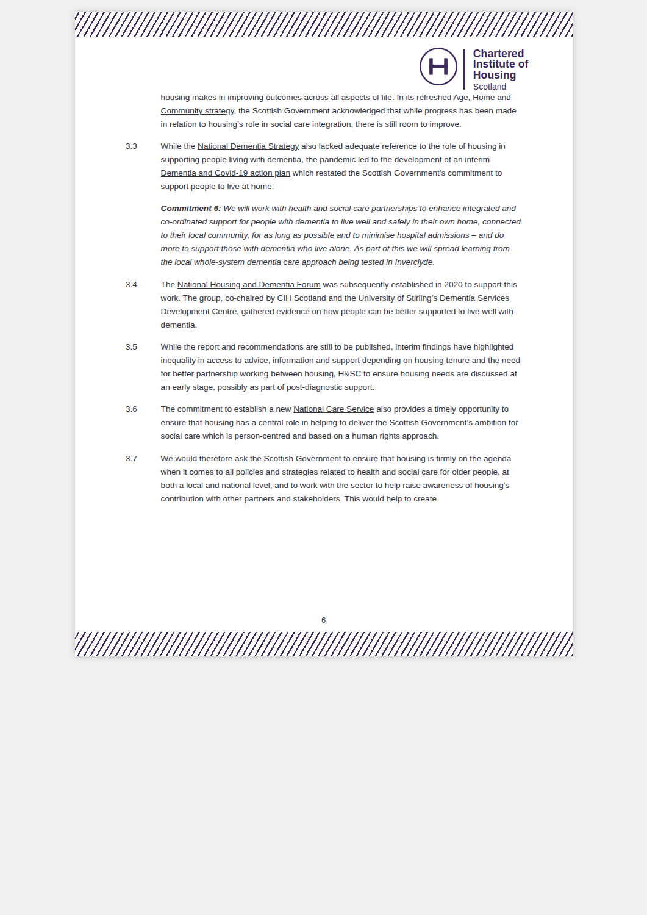Chartered Institute of Housing Scotland
housing makes in improving outcomes across all aspects of life. In its refreshed Age, Home and Community strategy, the Scottish Government acknowledged that while progress has been made in relation to housing’s role in social care integration, there is still room to improve.
3.3 While the National Dementia Strategy also lacked adequate reference to the role of housing in supporting people living with dementia, the pandemic led to the development of an interim Dementia and Covid-19 action plan which restated the Scottish Government’s commitment to support people to live at home:
Commitment 6: We will work with health and social care partnerships to enhance integrated and co-ordinated support for people with dementia to live well and safely in their own home, connected to their local community, for as long as possible and to minimise hospital admissions – and do more to support those with dementia who live alone. As part of this we will spread learning from the local whole-system dementia care approach being tested in Inverclyde.
3.4 The National Housing and Dementia Forum was subsequently established in 2020 to support this work. The group, co-chaired by CIH Scotland and the University of Stirling’s Dementia Services Development Centre, gathered evidence on how people can be better supported to live well with dementia.
3.5 While the report and recommendations are still to be published, interim findings have highlighted inequality in access to advice, information and support depending on housing tenure and the need for better partnership working between housing, H&SC to ensure housing needs are discussed at an early stage, possibly as part of post-diagnostic support.
3.6 The commitment to establish a new National Care Service also provides a timely opportunity to ensure that housing has a central role in helping to deliver the Scottish Government’s ambition for social care which is person-centred and based on a human rights approach.
3.7 We would therefore ask the Scottish Government to ensure that housing is firmly on the agenda when it comes to all policies and strategies related to health and social care for older people, at both a local and national level, and to work with the sector to help raise awareness of housing’s contribution with other partners and stakeholders. This would help to create
6